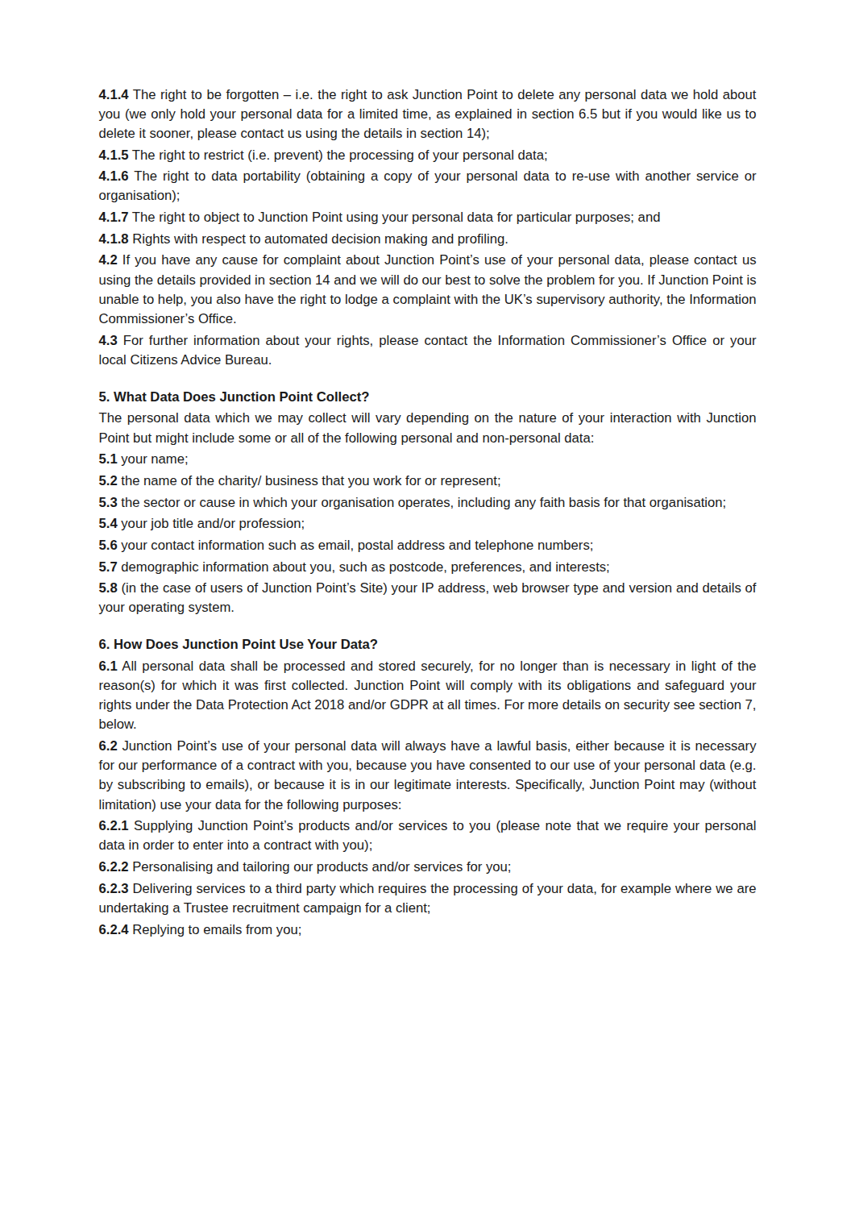4.1.4 The right to be forgotten – i.e. the right to ask Junction Point to delete any personal data we hold about you (we only hold your personal data for a limited time, as explained in section 6.5 but if you would like us to delete it sooner, please contact us using the details in section 14);
4.1.5 The right to restrict (i.e. prevent) the processing of your personal data;
4.1.6 The right to data portability (obtaining a copy of your personal data to re-use with another service or organisation);
4.1.7 The right to object to Junction Point using your personal data for particular purposes; and
4.1.8 Rights with respect to automated decision making and profiling.
4.2 If you have any cause for complaint about Junction Point’s use of your personal data, please contact us using the details provided in section 14 and we will do our best to solve the problem for you. If Junction Point is unable to help, you also have the right to lodge a complaint with the UK’s supervisory authority, the Information Commissioner’s Office.
4.3 For further information about your rights, please contact the Information Commissioner’s Office or your local Citizens Advice Bureau.
5. What Data Does Junction Point Collect?
The personal data which we may collect will vary depending on the nature of your interaction with Junction Point but might include some or all of the following personal and non-personal data:
5.1 your name;
5.2 the name of the charity/ business that you work for or represent;
5.3 the sector or cause in which your organisation operates, including any faith basis for that organisation;
5.4 your job title and/or profession;
5.6 your contact information such as email, postal address and telephone numbers;
5.7 demographic information about you, such as postcode, preferences, and interests;
5.8 (in the case of users of Junction Point’s Site) your IP address, web browser type and version and details of your operating system.
6. How Does Junction Point Use Your Data?
6.1 All personal data shall be processed and stored securely, for no longer than is necessary in light of the reason(s) for which it was first collected. Junction Point will comply with its obligations and safeguard your rights under the Data Protection Act 2018 and/or GDPR at all times. For more details on security see section 7, below.
6.2 Junction Point’s use of your personal data will always have a lawful basis, either because it is necessary for our performance of a contract with you, because you have consented to our use of your personal data (e.g. by subscribing to emails), or because it is in our legitimate interests. Specifically, Junction Point may (without limitation) use your data for the following purposes:
6.2.1 Supplying Junction Point’s products and/or services to you (please note that we require your personal data in order to enter into a contract with you);
6.2.2 Personalising and tailoring our products and/or services for you;
6.2.3 Delivering services to a third party which requires the processing of your data, for example where we are undertaking a Trustee recruitment campaign for a client;
6.2.4 Replying to emails from you;